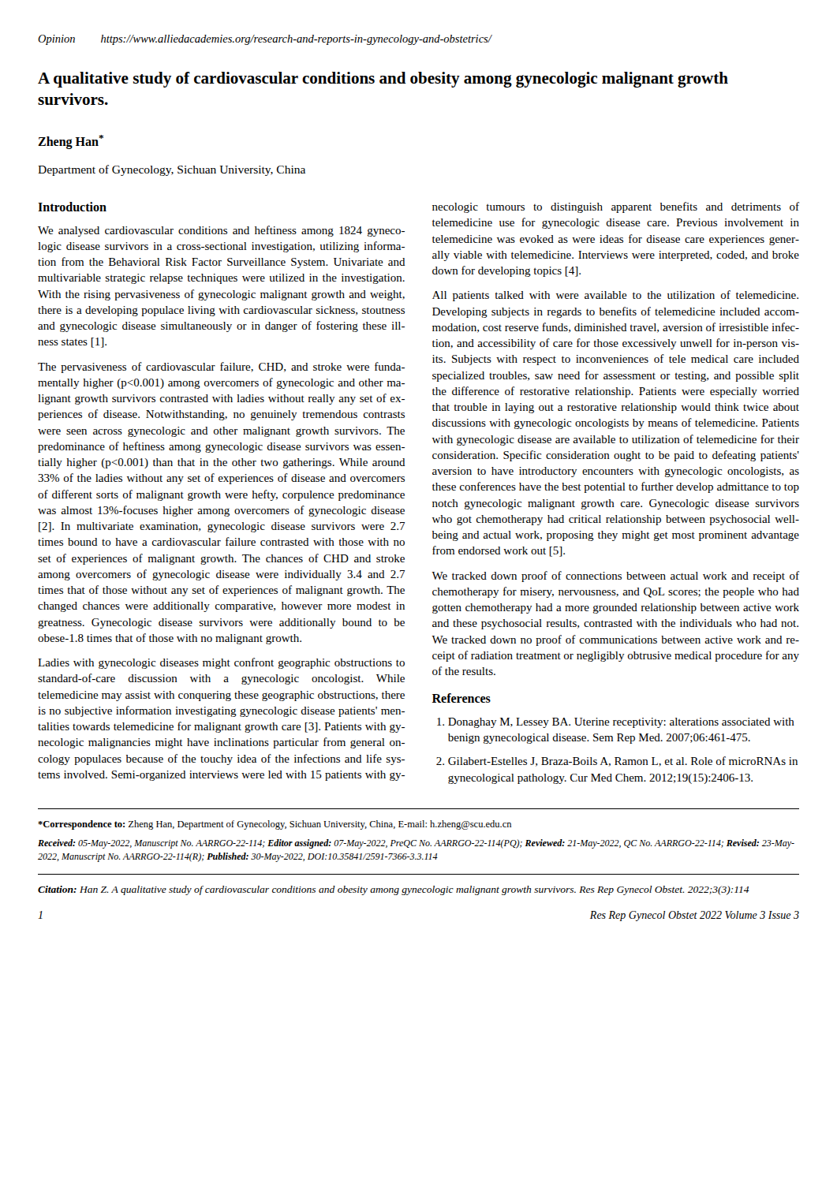Opinion https://www.alliedacademies.org/research-and-reports-in-gynecology-and-obstetrics/
A qualitative study of cardiovascular conditions and obesity among gynecologic malignant growth survivors.
Zheng Han*
Department of Gynecology, Sichuan University, China
Introduction
We analysed cardiovascular conditions and heftiness among 1824 gynecologic disease survivors in a cross-sectional investigation, utilizing information from the Behavioral Risk Factor Surveillance System. Univariate and multivariable strategic relapse techniques were utilized in the investigation. With the rising pervasiveness of gynecologic malignant growth and weight, there is a developing populace living with cardiovascular sickness, stoutness and gynecologic disease simultaneously or in danger of fostering these illness states [1].
The pervasiveness of cardiovascular failure, CHD, and stroke were fundamentally higher (p<0.001) among overcomers of gynecologic and other malignant growth survivors contrasted with ladies without really any set of experiences of disease. Notwithstanding, no genuinely tremendous contrasts were seen across gynecologic and other malignant growth survivors. The predominance of heftiness among gynecologic disease survivors was essentially higher (p<0.001) than that in the other two gatherings. While around 33% of the ladies without any set of experiences of disease and overcomers of different sorts of malignant growth were hefty, corpulence predominance was almost 13%-focuses higher among overcomers of gynecologic disease [2]. In multivariate examination, gynecologic disease survivors were 2.7 times bound to have a cardiovascular failure contrasted with those with no set of experiences of malignant growth. The chances of CHD and stroke among overcomers of gynecologic disease were individually 3.4 and 2.7 times that of those without any set of experiences of malignant growth. The changed chances were additionally comparative, however more modest in greatness. Gynecologic disease survivors were additionally bound to be obese-1.8 times that of those with no malignant growth.
Ladies with gynecologic diseases might confront geographic obstructions to standard-of-care discussion with a gynecologic oncologist. While telemedicine may assist with conquering these geographic obstructions, there is no subjective information investigating gynecologic disease patients' mentalities towards telemedicine for malignant growth care [3]. Patients with gynecologic malignancies might have inclinations particular from general oncology populaces because of the touchy idea of the infections and life systems involved. Semi-organized interviews were led with 15 patients with gynecologic tumours to distinguish apparent benefits and detriments of telemedicine use for gynecologic disease care. Previous involvement in telemedicine was evoked as were ideas for disease care experiences generally viable with telemedicine. Interviews were interpreted, coded, and broke down for developing topics [4].
All patients talked with were available to the utilization of telemedicine. Developing subjects in regards to benefits of telemedicine included accommodation, cost reserve funds, diminished travel, aversion of irresistible infection, and accessibility of care for those excessively unwell for in-person visits. Subjects with respect to inconveniences of tele medical care included specialized troubles, saw need for assessment or testing, and possible split the difference of restorative relationship. Patients were especially worried that trouble in laying out a restorative relationship would think twice about discussions with gynecologic oncologists by means of telemedicine. Patients with gynecologic disease are available to utilization of telemedicine for their consideration. Specific consideration ought to be paid to defeating patients' aversion to have introductory encounters with gynecologic oncologists, as these conferences have the best potential to further develop admittance to top notch gynecologic malignant growth care. Gynecologic disease survivors who got chemotherapy had critical relationship between psychosocial wellbeing and actual work, proposing they might get most prominent advantage from endorsed work out [5].
We tracked down proof of connections between actual work and receipt of chemotherapy for misery, nervousness, and QoL scores; the people who had gotten chemotherapy had a more grounded relationship between active work and these psychosocial results, contrasted with the individuals who had not. We tracked down no proof of communications between active work and receipt of radiation treatment or negligibly obtrusive medical procedure for any of the results.
References
Donaghay M, Lessey BA. Uterine receptivity: alterations associated with benign gynecological disease. Sem Rep Med. 2007;06:461-475.
Gilabert-Estelles J, Braza-Boils A, Ramon L, et al. Role of microRNAs in gynecological pathology. Cur Med Chem. 2012;19(15):2406-13.
*Correspondence to: Zheng Han, Department of Gynecology, Sichuan University, China, E-mail: h.zheng@scu.edu.cn
Received: 05-May-2022, Manuscript No. AARRGO-22-114; Editor assigned: 07-May-2022, PreQC No. AARRGO-22-114(PQ); Reviewed: 21-May-2022, QC No. AARRGO-22-114; Revised: 23-May-2022, Manuscript No. AARRGO-22-114(R); Published: 30-May-2022, DOI:10.35841/2591-7366-3.3.114
Citation: Han Z. A qualitative study of cardiovascular conditions and obesity among gynecologic malignant growth survivors. Res Rep Gynecol Obstet. 2022;3(3):114
1 Res Rep Gynecol Obstet 2022 Volume 3 Issue 3